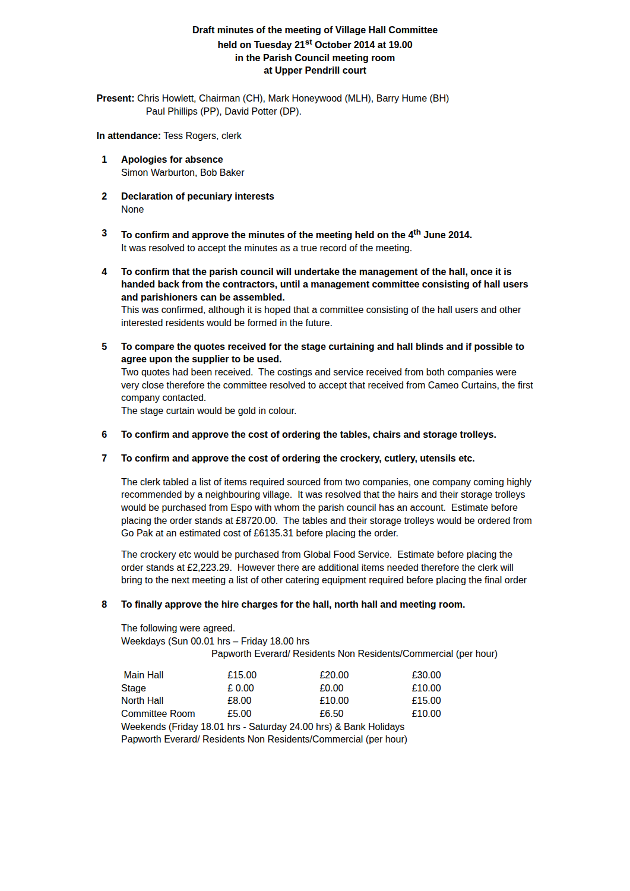Draft minutes of the meeting of Village Hall Committee
held on Tuesday 21st October 2014 at 19.00
in the Parish Council meeting room
at Upper Pendrill court
Present: Chris Howlett, Chairman (CH), Mark Honeywood (MLH), Barry Hume (BH)
Paul Phillips (PP), David Potter (DP).
In attendance: Tess Rogers, clerk
Apologies for absence
Simon Warburton, Bob Baker
Declaration of pecuniary interests
None
To confirm and approve the minutes of the meeting held on the 4th June 2014.
It was resolved to accept the minutes as a true record of the meeting.
To confirm that the parish council will undertake the management of the hall, once it is handed back from the contractors, until a management committee consisting of hall users and parishioners can be assembled.
This was confirmed, although it is hoped that a committee consisting of the hall users and other interested residents would be formed in the future.
To compare the quotes received for the stage curtaining and hall blinds and if possible to agree upon the supplier to be used.
Two quotes had been received. The costings and service received from both companies were very close therefore the committee resolved to accept that received from Cameo Curtains, the first company contacted.
The stage curtain would be gold in colour.
6 To confirm and approve the cost of ordering the tables, chairs and storage trolleys.
7 To confirm and approve the cost of ordering the crockery, cutlery, utensils etc.
The clerk tabled a list of items required sourced from two companies, one company coming highly recommended by a neighbouring village. It was resolved that the hairs and their storage trolleys would be purchased from Espo with whom the parish council has an account. Estimate before placing the order stands at £8720.00. The tables and their storage trolleys would be ordered from Go Pak at an estimated cost of £6135.31 before placing the order.
The crockery etc would be purchased from Global Food Service. Estimate before placing the order stands at £2,223.29. However there are additional items needed therefore the clerk will bring to the next meeting a list of other catering equipment required before placing the final order
8 To finally approve the hire charges for the hall, north hall and meeting room.
The following were agreed.
Weekdays (Sun 00.01 hrs – Friday 18.00 hrs
Papworth Everard/ Residents Non Residents/Commercial (per hour)
| Main Hall | £15.00 | £20.00 | £30.00 |
| Stage | £ 0.00 | £0.00 | £10.00 |
| North Hall | £8.00 | £10.00 | £15.00 |
| Committee Room | £5.00 | £6.50 | £10.00 |
Weekends (Friday 18.01 hrs - Saturday 24.00 hrs) & Bank Holidays
Papworth Everard/ Residents Non Residents/Commercial (per hour)